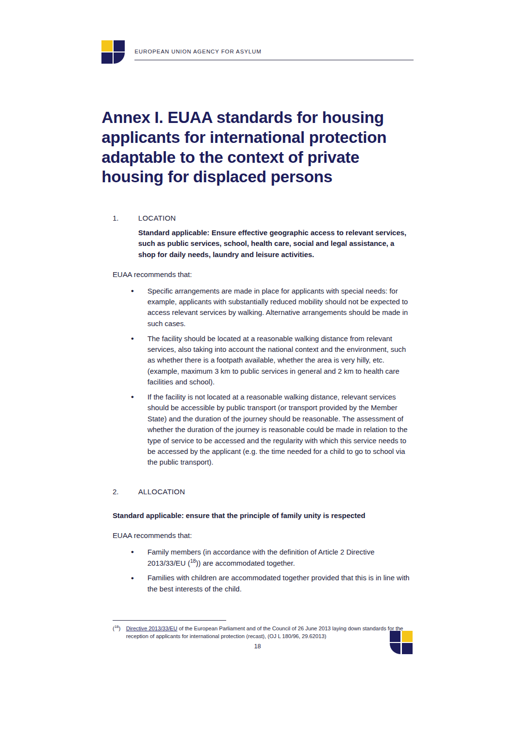European Union Agency for Asylum
Annex I. EUAA standards for housing applicants for international protection adaptable to the context of private housing for displaced persons
1. LOCATION
Standard applicable: Ensure effective geographic access to relevant services, such as public services, school, health care, social and legal assistance, a shop for daily needs, laundry and leisure activities.
EUAA recommends that:
Specific arrangements are made in place for applicants with special needs: for example, applicants with substantially reduced mobility should not be expected to access relevant services by walking. Alternative arrangements should be made in such cases.
The facility should be located at a reasonable walking distance from relevant services, also taking into account the national context and the environment, such as whether there is a footpath available, whether the area is very hilly, etc. (example, maximum 3 km to public services in general and 2 km to health care facilities and school).
If the facility is not located at a reasonable walking distance, relevant services should be accessible by public transport (or transport provided by the Member State) and the duration of the journey should be reasonable. The assessment of whether the duration of the journey is reasonable could be made in relation to the type of service to be accessed and the regularity with which this service needs to be accessed by the applicant (e.g. the time needed for a child to go to school via the public transport).
2. ALLOCATION
Standard applicable: ensure that the principle of family unity is respected
EUAA recommends that:
Family members (in accordance with the definition of Article 2 Directive 2013/33/EU (18)) are accommodated together.
Families with children are accommodated together provided that this is in line with the best interests of the child.
(18) Directive 2013/33/EU of the European Parliament and of the Council of 26 June 2013 laying down standards for the reception of applicants for international protection (recast), (OJ L 180/96, 29.62013)
18